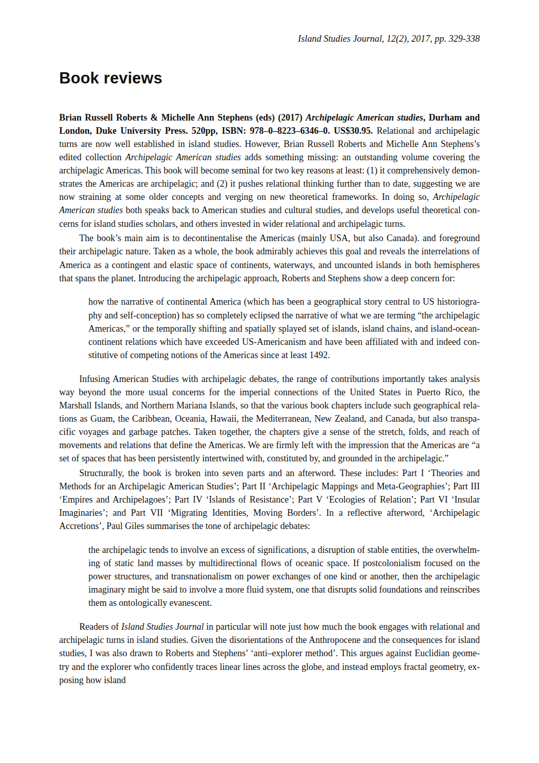Island Studies Journal, 12(2), 2017, pp. 329-338
Book reviews
Brian Russell Roberts & Michelle Ann Stephens (eds) (2017) Archipelagic American studies, Durham and London, Duke University Press. 520pp, ISBN: 978–0–8223–6346–0. US$30.95. Relational and archipelagic turns are now well established in island studies. However, Brian Russell Roberts and Michelle Ann Stephens’s edited collection Archipelagic American studies adds something missing: an outstanding volume covering the archipelagic Americas. This book will become seminal for two key reasons at least: (1) it comprehensively demonstrates the Americas are archipelagic; and (2) it pushes relational thinking further than to date, suggesting we are now straining at some older concepts and verging on new theoretical frameworks. In doing so, Archipelagic American studies both speaks back to American studies and cultural studies, and develops useful theoretical concerns for island studies scholars, and others invested in wider relational and archipelagic turns.
The book’s main aim is to decontinentalise the Americas (mainly USA, but also Canada). and foreground their archipelagic nature. Taken as a whole, the book admirably achieves this goal and reveals the interrelations of America as a contingent and elastic space of continents, waterways, and uncounted islands in both hemispheres that spans the planet. Introducing the archipelagic approach, Roberts and Stephens show a deep concern for:
how the narrative of continental America (which has been a geographical story central to US historiography and self-conception) has so completely eclipsed the narrative of what we are terming “the archipelagic Americas,” or the temporally shifting and spatially splayed set of islands, island chains, and island-ocean-continent relations which have exceeded US-Americanism and have been affiliated with and indeed constitutive of competing notions of the Americas since at least 1492.
Infusing American Studies with archipelagic debates, the range of contributions importantly takes analysis way beyond the more usual concerns for the imperial connections of the United States in Puerto Rico, the Marshall Islands, and Northern Mariana Islands, so that the various book chapters include such geographical relations as Guam, the Caribbean, Oceania, Hawaii, the Mediterranean, New Zealand, and Canada, but also transpacific voyages and garbage patches. Taken together, the chapters give a sense of the stretch, folds, and reach of movements and relations that define the Americas. We are firmly left with the impression that the Americas are “a set of spaces that has been persistently intertwined with, constituted by, and grounded in the archipelagic.”
Structurally, the book is broken into seven parts and an afterword. These includes: Part I ‘Theories and Methods for an Archipelagic American Studies’; Part II ‘Archipelagic Mappings and Meta-Geographies’; Part III ‘Empires and Archipelagoes’; Part IV ‘Islands of Resistance’; Part V ‘Ecologies of Relation’; Part VI ‘Insular Imaginaries’; and Part VII ‘Migrating Identities, Moving Borders’. In a reflective afterword, ‘Archipelagic Accretions’, Paul Giles summarises the tone of archipelagic debates:
the archipelagic tends to involve an excess of significations, a disruption of stable entities, the overwhelming of static land masses by multidirectional flows of oceanic space. If postcolonialism focused on the power structures, and transnationalism on power exchanges of one kind or another, then the archipelagic imaginary might be said to involve a more fluid system, one that disrupts solid foundations and reinscribes them as ontologically evanescent.
Readers of Island Studies Journal in particular will note just how much the book engages with relational and archipelagic turns in island studies. Given the disorientations of the Anthropocene and the consequences for island studies, I was also drawn to Roberts and Stephens’ ‘anti–explorer method’. This argues against Euclidian geometry and the explorer who confidently traces linear lines across the globe, and instead employs fractal geometry, exposing how island